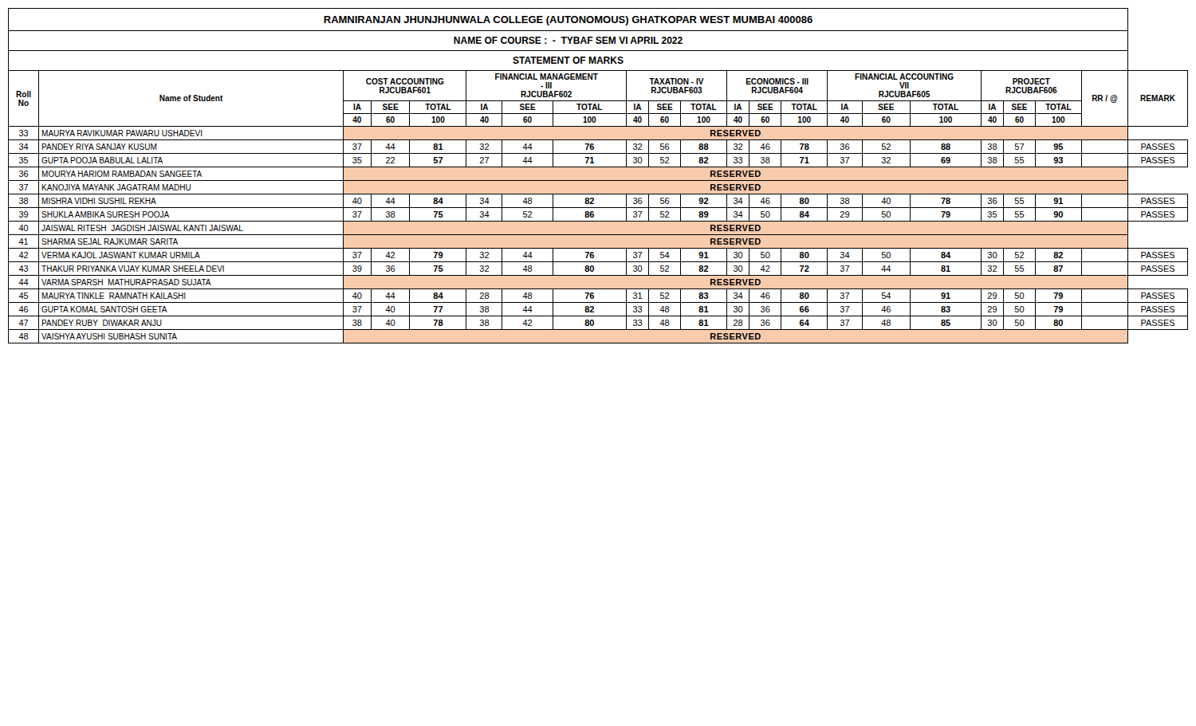| RAMNIRANJAN JHUNJHUNWALA COLLEGE (AUTONOMOUS) GHATKOPAR WEST MUMBAI 400086 |
| NAME OF COURSE : - TYBAF SEM VI APRIL 2022 |
| STATEMENT OF MARKS |
| Roll No | Name of Student | COST ACCOUNTING RJCUBAF601 | FINANCIAL MANAGEMENT - III RJCUBAF602 | TAXATION - IV RJCUBAF603 | ECONOMICS - III RJCUBAF604 | FINANCIAL ACCOUNTING VII RJCUBAF605 | PROJECT RJCUBAF606 | RR / @ | REMARK |
| IA | SEE | TOTAL | IA | SEE | TOTAL | IA | SEE | TOTAL | IA | SEE | TOTAL | IA | SEE | TOTAL | IA | SEE | TOTAL |
| 40 | 60 | 100 | 40 | 60 | 100 | 40 | 60 | 100 | 40 | 60 | 100 | 40 | 60 | 100 | 40 | 60 | 100 |
| 33 | MAURYA RAVIKUMAR PAWARU USHADEVI | RESERVED |
| 34 | PANDEY RIYA SANJAY KUSUM | 37 | 44 | 81 | 32 | 44 | 76 | 32 | 56 | 88 | 32 | 46 | 78 | 36 | 52 | 88 | 38 | 57 | 95 | | PASSES |
| 35 | GUPTA POOJA BABULAL LALITA | 35 | 22 | 57 | 27 | 44 | 71 | 30 | 52 | 82 | 33 | 38 | 71 | 37 | 32 | 69 | 38 | 55 | 93 | | PASSES |
| 36 | MOURYA HARIOM RAMBADAN SANGEETA | RESERVED |
| 37 | KANOJIYA MAYANK JAGATRAM MADHU | RESERVED |
| 38 | MISHRA VIDHI SUSHIL REKHA | 40 | 44 | 84 | 34 | 48 | 82 | 36 | 56 | 92 | 34 | 46 | 80 | 38 | 40 | 78 | 36 | 55 | 91 | | PASSES |
| 39 | SHUKLA AMBIKA SURESH POOJA | 37 | 38 | 75 | 34 | 52 | 86 | 37 | 52 | 89 | 34 | 50 | 84 | 29 | 50 | 79 | 35 | 55 | 90 | | PASSES |
| 40 | JAISWAL RITESH JAGDISH JAISWAL KANTI JAISWAL | RESERVED |
| 41 | SHARMA SEJAL RAJKUMAR SARITA | RESERVED |
| 42 | VERMA KAJOL JASWANT KUMAR URMILA | 37 | 42 | 79 | 32 | 44 | 76 | 37 | 54 | 91 | 30 | 50 | 80 | 34 | 50 | 84 | 30 | 52 | 82 | | PASSES |
| 43 | THAKUR PRIYANKA VIJAY KUMAR SHEELA DEVI | 39 | 36 | 75 | 32 | 48 | 80 | 30 | 52 | 82 | 30 | 42 | 72 | 37 | 44 | 81 | 32 | 55 | 87 | | PASSES |
| 44 | VARMA SPARSH MATHURAPRASAD SUJATA | RESERVED |
| 45 | MAURYA TINKLE RAMNATH KAILASHI | 40 | 44 | 84 | 28 | 48 | 76 | 31 | 52 | 83 | 34 | 46 | 80 | 37 | 54 | 91 | 29 | 50 | 79 | | PASSES |
| 46 | GUPTA KOMAL SANTOSH GEETA | 37 | 40 | 77 | 38 | 44 | 82 | 33 | 48 | 81 | 30 | 36 | 66 | 37 | 46 | 83 | 29 | 50 | 79 | | PASSES |
| 47 | PANDEY RUBY DIWAKAR ANJU | 38 | 40 | 78 | 38 | 42 | 80 | 33 | 48 | 81 | 28 | 36 | 64 | 37 | 48 | 85 | 30 | 50 | 80 | | PASSES |
| 48 | VAISHYA AYUSHI SUBHASH SUNITA | RESERVED |